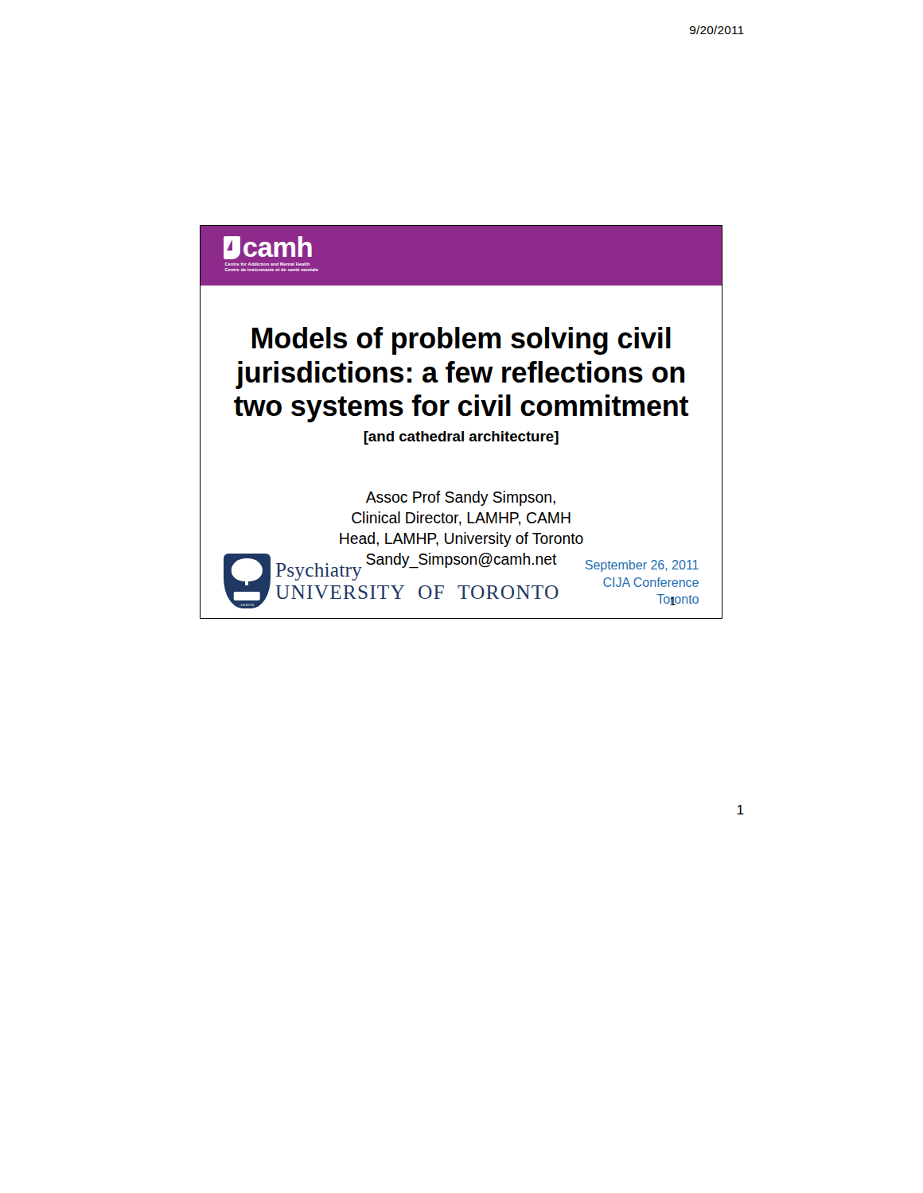9/20/2011
camh Centre for Addiction and Mental Health
Centre de toxicomanie et de santé mentale
Models of problem solving civil jurisdictions: a few reflections on two systems for civil commitment
[and cathedral architecture]
Assoc Prof Sandy Simpson,
Clinical Director, LAMHP, CAMH
Head, LAMHP, University of Toronto
Sandy_Simpson@camh.net
ARBOR
Psychiatry UNIVERSITY OF TORONTO
September 26, 2011
CIJA Conference
Toronto 1
1